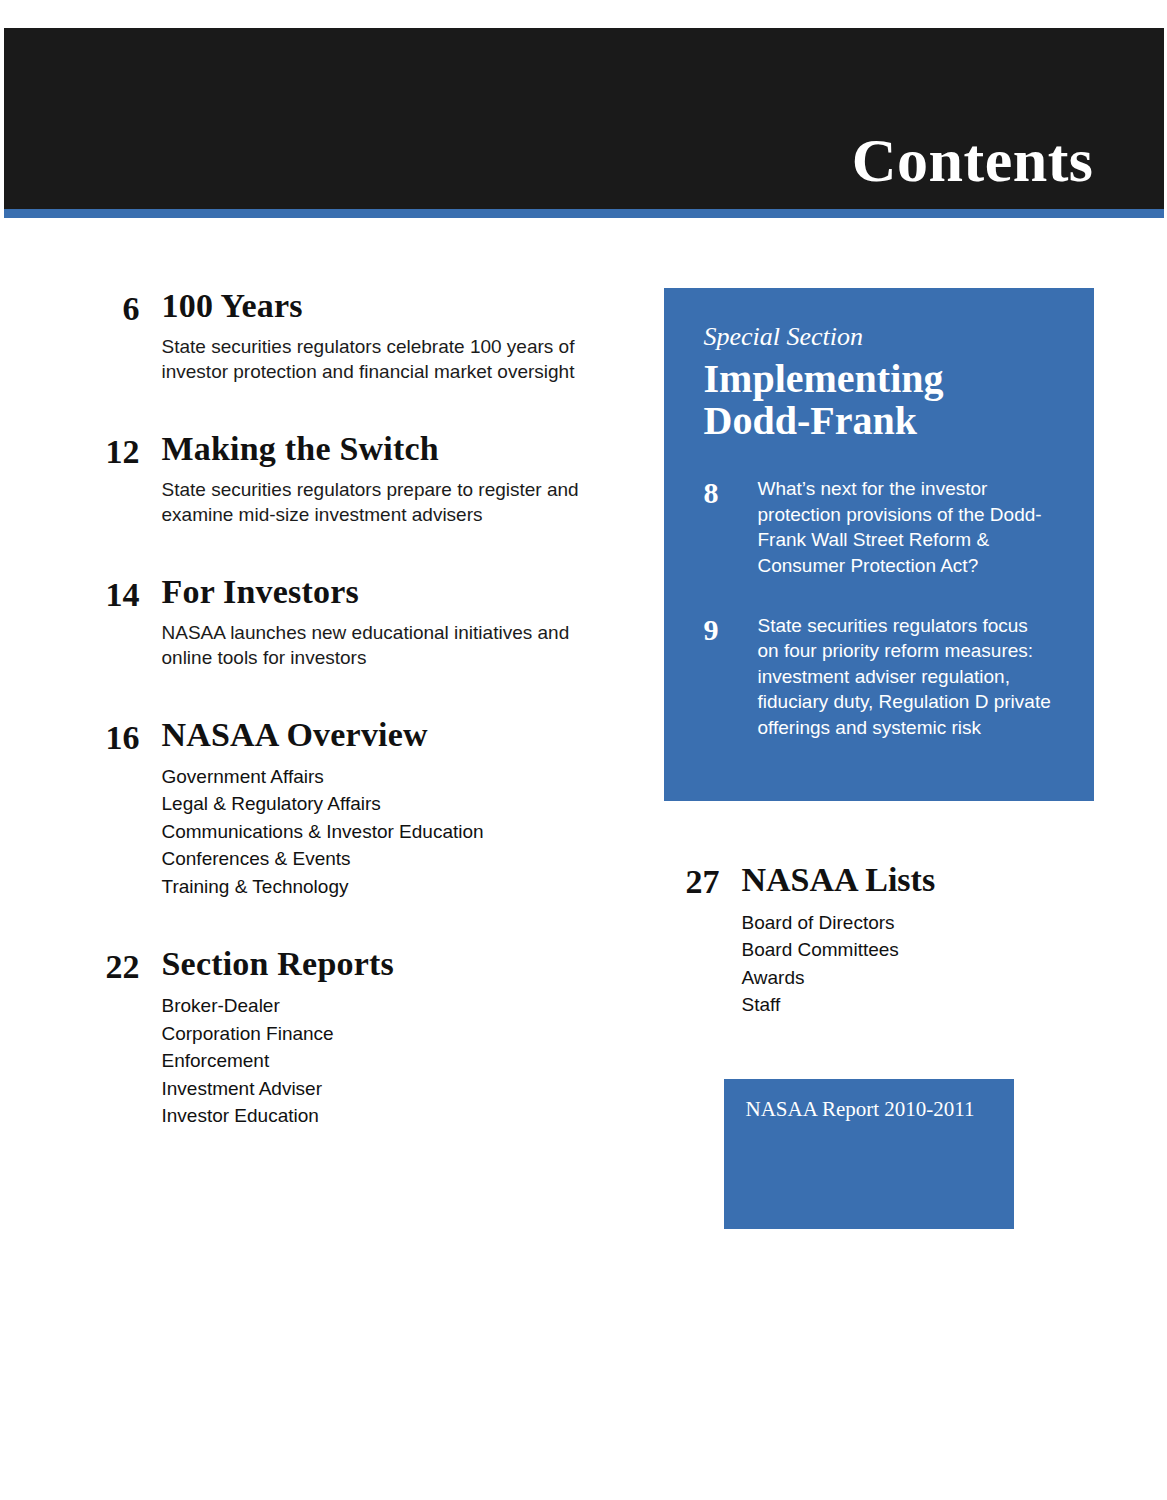Contents
6
100 Years
State securities regulators celebrate 100 years of investor protection and financial market oversight
12
Making the Switch
State securities regulators prepare to register and examine mid-size investment advisers
14
For Investors
NASAA launches new educational initiatives and online tools for investors
16
NASAA Overview
Government Affairs
Legal & Regulatory Affairs
Communications & Investor Education
Conferences & Events
Training & Technology
22
Section Reports
Broker-Dealer
Corporation Finance
Enforcement
Investment Adviser
Investor Education
Special Section
Implementing
Dodd-Frank
8
What’s next for the investor protection provisions of the Dodd-Frank Wall Street Reform & Consumer Protection Act?
9
State securities regulators focus on four priority reform measures: investment adviser regulation, fiduciary duty, Regulation D private offerings and systemic risk
27
NASAA Lists
Board of Directors
Board Committees
Awards
Staff
NASAA Report 2010-2011